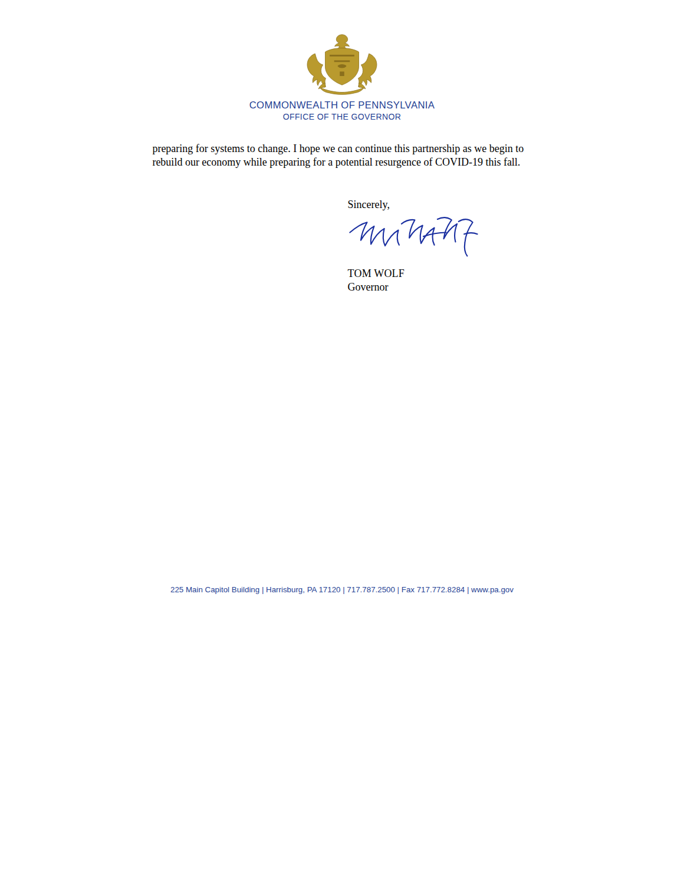COMMONWEALTH OF PENNSYLVANIA
OFFICE OF THE GOVERNOR
preparing for systems to change. I hope we can continue this partnership as we begin to rebuild our economy while preparing for a potential resurgence of COVID-19 this fall.
Sincerely,
Tom Wolf
Governor
225 Main Capitol Building | Harrisburg, PA 17120 | 717.787.2500 | Fax 717.772.8284 | www.pa.gov